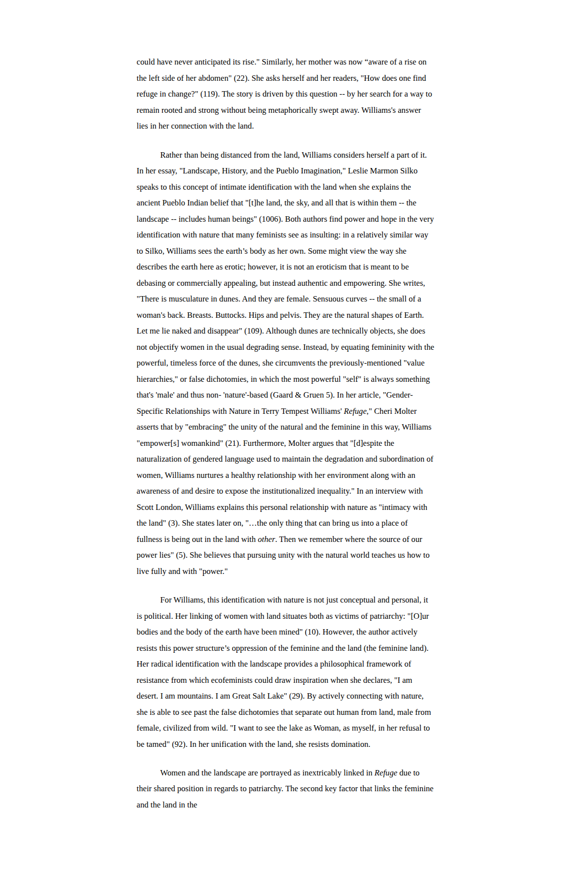could have never anticipated its rise." Similarly, her mother was now “aware of a rise on the left side of her abdomen" (22). She asks herself and her readers, "How does one find refuge in change?" (119). The story is driven by this question -- by her search for a way to remain rooted and strong without being metaphorically swept away. Williams's answer lies in her connection with the land.
Rather than being distanced from the land, Williams considers herself a part of it. In her essay, "Landscape, History, and the Pueblo Imagination," Leslie Marmon Silko speaks to this concept of intimate identification with the land when she explains the ancient Pueblo Indian belief that "[t]he land, the sky, and all that is within them -- the landscape -- includes human beings" (1006). Both authors find power and hope in the very identification with nature that many feminists see as insulting: in a relatively similar way to Silko, Williams sees the earth’s body as her own. Some might view the way she describes the earth here as erotic; however, it is not an eroticism that is meant to be debasing or commercially appealing, but instead authentic and empowering. She writes, "There is musculature in dunes. And they are female. Sensuous curves -- the small of a woman's back. Breasts. Buttocks. Hips and pelvis. They are the natural shapes of Earth. Let me lie naked and disappear" (109). Although dunes are technically objects, she does not objectify women in the usual degrading sense. Instead, by equating femininity with the powerful, timeless force of the dunes, she circumvents the previously-mentioned "value hierarchies," or false dichotomies, in which the most powerful "self" is always something that's 'male' and thus non- 'nature'-based (Gaard & Gruen 5). In her article, "Gender-Specific Relationships with Nature in Terry Tempest Williams' Refuge," Cheri Molter asserts that by "embracing" the unity of the natural and the feminine in this way, Williams "empower[s] womankind" (21). Furthermore, Molter argues that "[d]espite the naturalization of gendered language used to maintain the degradation and subordination of women, Williams nurtures a healthy relationship with her environment along with an awareness of and desire to expose the institutionalized inequality." In an interview with Scott London, Williams explains this personal relationship with nature as "intimacy with the land" (3). She states later on, "…the only thing that can bring us into a place of fullness is being out in the land with other. Then we remember where the source of our power lies" (5). She believes that pursuing unity with the natural world teaches us how to live fully and with "power."
For Williams, this identification with nature is not just conceptual and personal, it is political. Her linking of women with land situates both as victims of patriarchy: "[O]ur bodies and the body of the earth have been mined" (10). However, the author actively resists this power structure’s oppression of the feminine and the land (the feminine land). Her radical identification with the landscape provides a philosophical framework of resistance from which ecofeminists could draw inspiration when she declares, "I am desert. I am mountains. I am Great Salt Lake" (29). By actively connecting with nature, she is able to see past the false dichotomies that separate out human from land, male from female, civilized from wild. "I want to see the lake as Woman, as myself, in her refusal to be tamed" (92). In her unification with the land, she resists domination.
Women and the landscape are portrayed as inextricably linked in Refuge due to their shared position in regards to patriarchy. The second key factor that links the feminine and the land in the